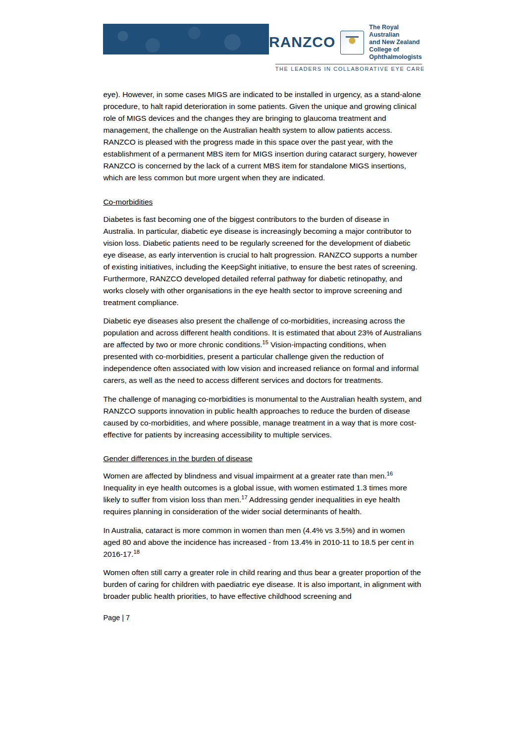RANZCO
The Royal Australian
and New Zealand
College of Ophthalmologists
THE LEADERS IN COLLABORATIVE EYE CARE
eye). However, in some cases MIGS are indicated to be installed in urgency, as a stand-alone procedure, to halt rapid deterioration in some patients. Given the unique and growing clinical role of MIGS devices and the changes they are bringing to glaucoma treatment and management, the challenge on the Australian health system to allow patients access. RANZCO is pleased with the progress made in this space over the past year, with the establishment of a permanent MBS item for MIGS insertion during cataract surgery, however RANZCO is concerned by the lack of a current MBS item for standalone MIGS insertions, which are less common but more urgent when they are indicated.
Co-morbidities
Diabetes is fast becoming one of the biggest contributors to the burden of disease in Australia. In particular, diabetic eye disease is increasingly becoming a major contributor to vision loss. Diabetic patients need to be regularly screened for the development of diabetic eye disease, as early intervention is crucial to halt progression. RANZCO supports a number of existing initiatives, including the KeepSight initiative, to ensure the best rates of screening. Furthermore, RANZCO developed detailed referral pathway for diabetic retinopathy, and works closely with other organisations in the eye health sector to improve screening and treatment compliance.
Diabetic eye diseases also present the challenge of co-morbidities, increasing across the population and across different health conditions. It is estimated that about 23% of Australians are affected by two or more chronic conditions.15 Vision-impacting conditions, when presented with co-morbidities, present a particular challenge given the reduction of independence often associated with low vision and increased reliance on formal and informal carers, as well as the need to access different services and doctors for treatments.
The challenge of managing co-morbidities is monumental to the Australian health system, and RANZCO supports innovation in public health approaches to reduce the burden of disease caused by co-morbidities, and where possible, manage treatment in a way that is more cost-effective for patients by increasing accessibility to multiple services.
Gender differences in the burden of disease
Women are affected by blindness and visual impairment at a greater rate than men.16 Inequality in eye health outcomes is a global issue, with women estimated 1.3 times more likely to suffer from vision loss than men.17 Addressing gender inequalities in eye health requires planning in consideration of the wider social determinants of health.
In Australia, cataract is more common in women than men (4.4% vs 3.5%) and in women aged 80 and above the incidence has increased - from 13.4% in 2010-11 to 18.5 per cent in 2016-17.18
Women often still carry a greater role in child rearing and thus bear a greater proportion of the burden of caring for children with paediatric eye disease. It is also important, in alignment with broader public health priorities, to have effective childhood screening and
Page | 7